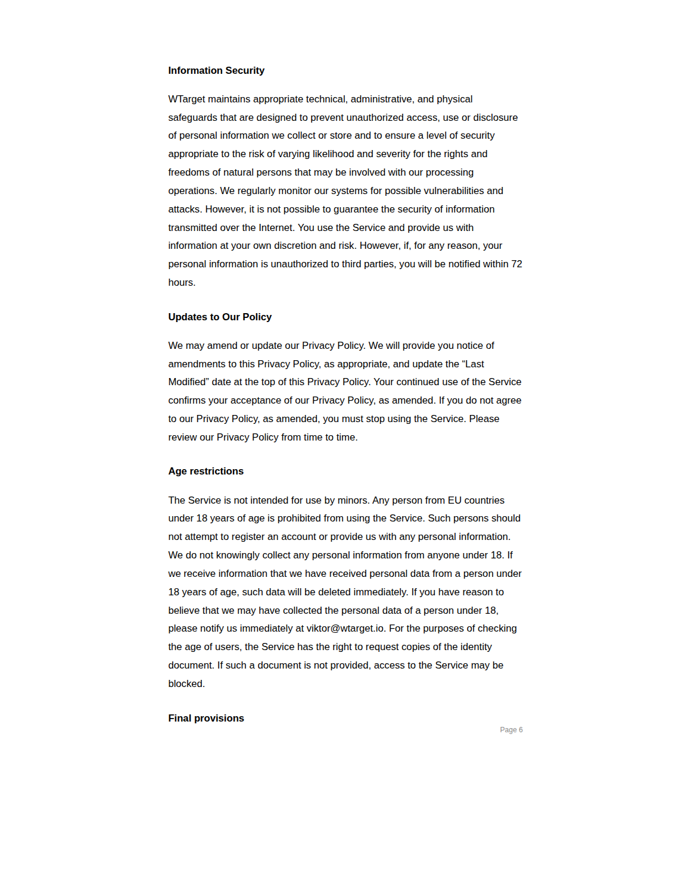Information Security
WTarget maintains appropriate technical, administrative, and physical safeguards that are designed to prevent unauthorized access, use or disclosure of personal information we collect or store and to ensure a level of security appropriate to the risk of varying likelihood and severity for the rights and freedoms of natural persons that may be involved with our processing operations. We regularly monitor our systems for possible vulnerabilities and attacks. However, it is not possible to guarantee the security of information transmitted over the Internet. You use the Service and provide us with information at your own discretion and risk. However, if, for any reason, your personal information is unauthorized to third parties, you will be notified within 72 hours.
Updates to Our Policy
We may amend or update our Privacy Policy. We will provide you notice of amendments to this Privacy Policy, as appropriate, and update the “Last Modified” date at the top of this Privacy Policy. Your continued use of the Service confirms your acceptance of our Privacy Policy, as amended. If you do not agree to our Privacy Policy, as amended, you must stop using the Service. Please review our Privacy Policy from time to time.
Age restrictions
The Service is not intended for use by minors. Any person from EU countries under 18 years of age is prohibited from using the Service. Such persons should not attempt to register an account or provide us with any personal information. We do not knowingly collect any personal information from anyone under 18. If we receive information that we have received personal data from a person under 18 years of age, such data will be deleted immediately. If you have reason to believe that we may have collected the personal data of a person under 18, please notify us immediately at viktor@wtarget.io. For the purposes of checking the age of users, the Service has the right to request copies of the identity document. If such a document is not provided, access to the Service may be blocked.
Final provisions
Page 6